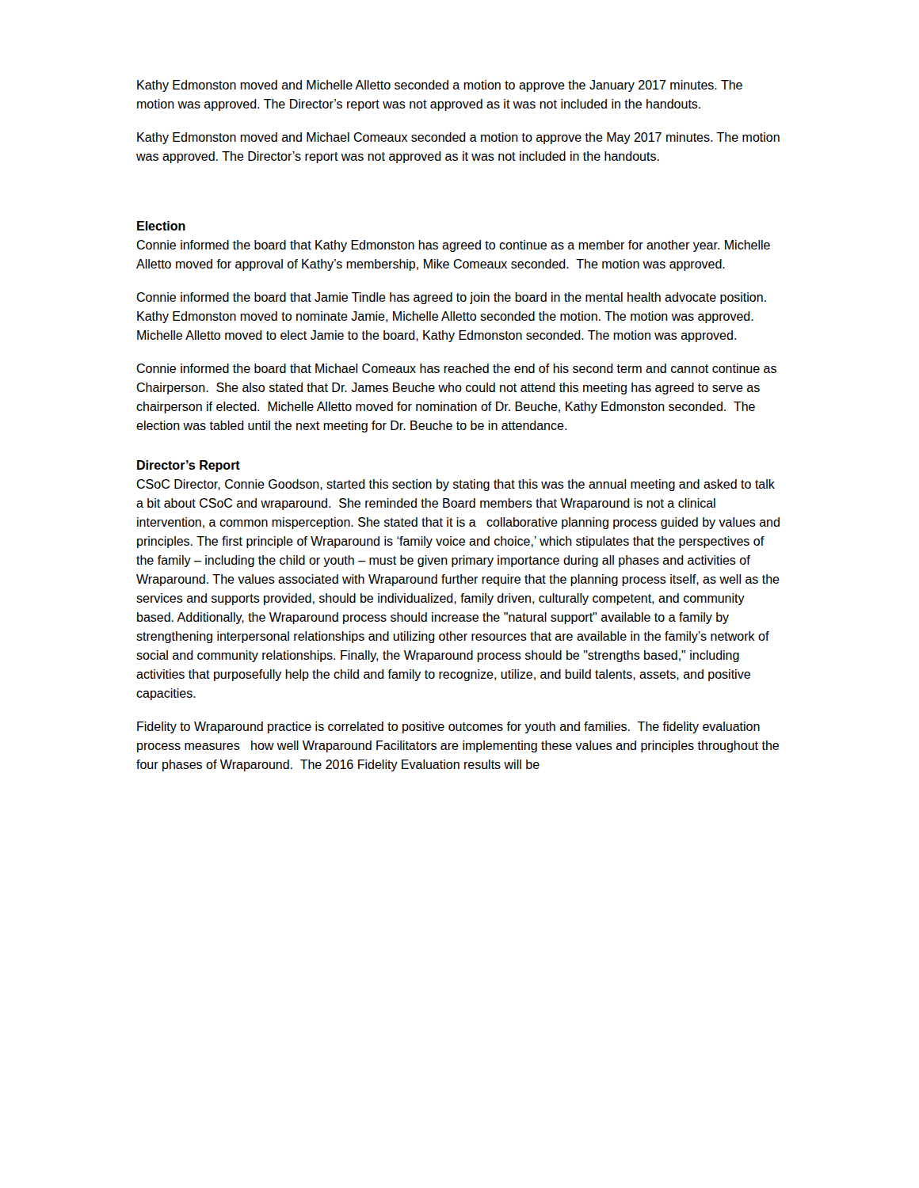Kathy Edmonston moved and Michelle Alletto seconded a motion to approve the January 2017 minutes. The motion was approved. The Director’s report was not approved as it was not included in the handouts.
Kathy Edmonston moved and Michael Comeaux seconded a motion to approve the May 2017 minutes. The motion was approved. The Director’s report was not approved as it was not included in the handouts.
Election
Connie informed the board that Kathy Edmonston has agreed to continue as a member for another year. Michelle Alletto moved for approval of Kathy’s membership, Mike Comeaux seconded. The motion was approved.
Connie informed the board that Jamie Tindle has agreed to join the board in the mental health advocate position. Kathy Edmonston moved to nominate Jamie, Michelle Alletto seconded the motion. The motion was approved. Michelle Alletto moved to elect Jamie to the board, Kathy Edmonston seconded. The motion was approved.
Connie informed the board that Michael Comeaux has reached the end of his second term and cannot continue as Chairperson. She also stated that Dr. James Beuche who could not attend this meeting has agreed to serve as chairperson if elected. Michelle Alletto moved for nomination of Dr. Beuche, Kathy Edmonston seconded. The election was tabled until the next meeting for Dr. Beuche to be in attendance.
Director’s Report
CSoC Director, Connie Goodson, started this section by stating that this was the annual meeting and asked to talk a bit about CSoC and wraparound. She reminded the Board members that Wraparound is not a clinical intervention, a common misperception. She stated that it is a collaborative planning process guided by values and principles. The first principle of Wraparound is ‘family voice and choice,’ which stipulates that the perspectives of the family – including the child or youth – must be given primary importance during all phases and activities of Wraparound. The values associated with Wraparound further require that the planning process itself, as well as the services and supports provided, should be individualized, family driven, culturally competent, and community based. Additionally, the Wraparound process should increase the "natural support" available to a family by strengthening interpersonal relationships and utilizing other resources that are available in the family’s network of social and community relationships. Finally, the Wraparound process should be "strengths based," including activities that purposefully help the child and family to recognize, utilize, and build talents, assets, and positive capacities.
Fidelity to Wraparound practice is correlated to positive outcomes for youth and families. The fidelity evaluation process measures how well Wraparound Facilitators are implementing these values and principles throughout the four phases of Wraparound. The 2016 Fidelity Evaluation results will be